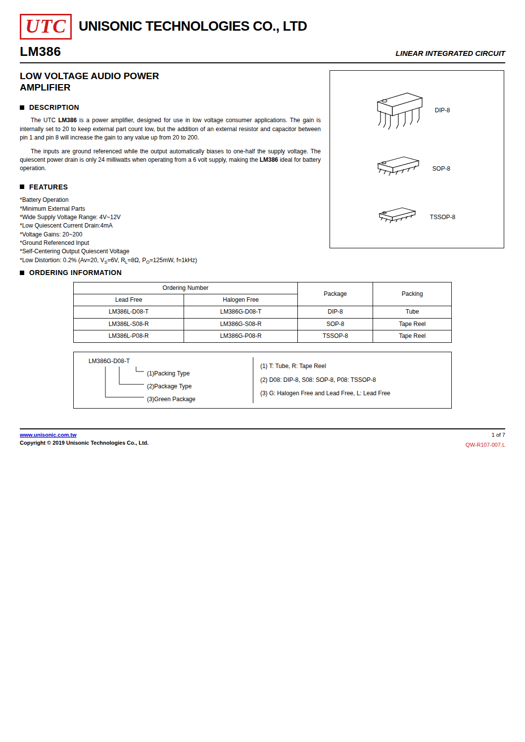UTC
UNISONIC TECHNOLOGIES CO., LTD
LM386
LINEAR INTEGRATED CIRCUIT
LOW VOLTAGE AUDIO POWER
AMPLIFIER
DESCRIPTION
The UTC LM386 is a power amplifier, designed for use in low voltage consumer applications. The gain is internally set to 20 to keep external part count low, but the addition of an external resistor and capacitor between pin 1 and pin 8 will increase the gain to any value up from 20 to 200.
The inputs are ground referenced while the output automatically biases to one-half the supply voltage. The quiescent power drain is only 24 milliwatts when operating from a 6 volt supply, making the LM386 ideal for battery operation.
FEATURES
*Battery Operation
*Minimum External Parts
*Wide Supply Voltage Range: 4V~12V
*Low Quiescent Current Drain:4mA
*Voltage Gains: 20~200
*Ground Referenced Input
*Self-Centering Output Quiescent Voltage
*Low Distortion: 0.2% (Av=20, VS=6V, RL=8Ω, PO=125mW, f=1kHz)
DIP-8
SOP-8
TSSOP-8
ORDERING INFORMATION
| Ordering Number | Package | Packing |
| --- | --- | --- |
| Lead Free | Halogen Free |
| LM386L-D08-T | LM386G-D08-T | DIP-8 | Tube |
| LM386L-S08-R | LM386G-S08-R | SOP-8 | Tape Reel |
| LM386L-P08-R | LM386G-P08-R | TSSOP-8 | Tape Reel |
LM386G-D08-T
(1)Packing Type
(2)Package Type
(3)Green Package
(1) T: Tube, R: Tape Reel
(2) D08: DIP-8, S08: SOP-8, P08: TSSOP-8
(3) G: Halogen Free and Lead Free, L: Lead Free
www.unisonic.com.tw
Copyright © 2019 Unisonic Technologies Co., Ltd.
1 of 7
QW-R107-007.L